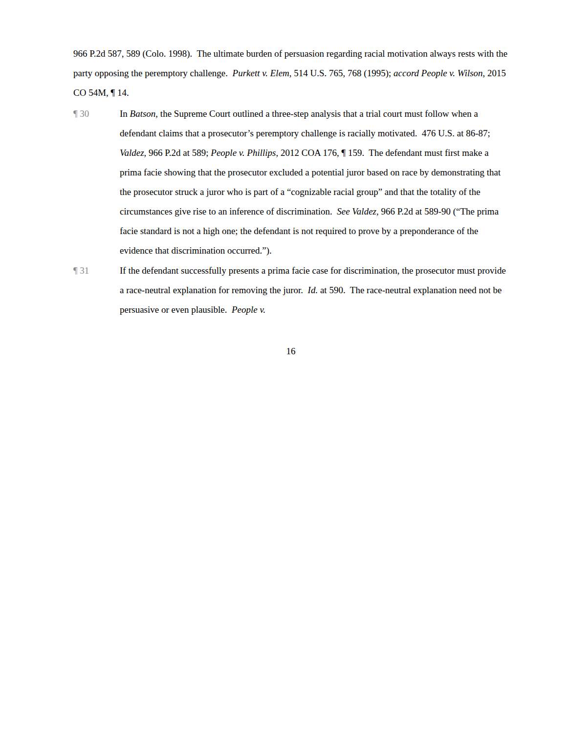966 P.2d 587, 589 (Colo. 1998). The ultimate burden of persuasion regarding racial motivation always rests with the party opposing the peremptory challenge. Purkett v. Elem, 514 U.S. 765, 768 (1995); accord People v. Wilson, 2015 CO 54M, ¶ 14.
¶ 30 In Batson, the Supreme Court outlined a three-step analysis that a trial court must follow when a defendant claims that a prosecutor’s peremptory challenge is racially motivated. 476 U.S. at 86-87; Valdez, 966 P.2d at 589; People v. Phillips, 2012 COA 176, ¶ 159. The defendant must first make a prima facie showing that the prosecutor excluded a potential juror based on race by demonstrating that the prosecutor struck a juror who is part of a “cognizable racial group” and that the totality of the circumstances give rise to an inference of discrimination. See Valdez, 966 P.2d at 589-90 (“The prima facie standard is not a high one; the defendant is not required to prove by a preponderance of the evidence that discrimination occurred.”).
¶ 31 If the defendant successfully presents a prima facie case for discrimination, the prosecutor must provide a race-neutral explanation for removing the juror. Id. at 590. The race-neutral explanation need not be persuasive or even plausible. People v.
16